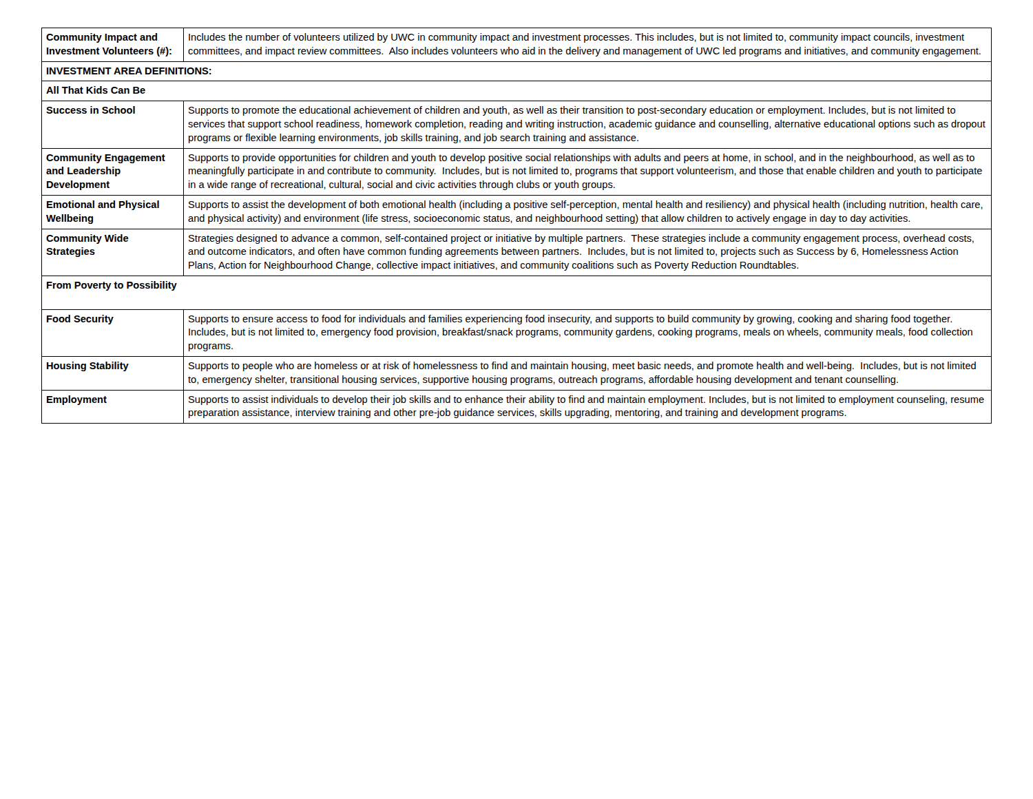| Community Impact and Investment Volunteers (#): | Includes the number of volunteers utilized by UWC in community impact and investment processes. This includes, but is not limited to, community impact councils, investment committees, and impact review committees. Also includes volunteers who aid in the delivery and management of UWC led programs and initiatives, and community engagement. |
| INVESTMENT AREA DEFINITIONS: |
| All That Kids Can Be |
| Success in School | Supports to promote the educational achievement of children and youth, as well as their transition to post-secondary education or employment. Includes, but is not limited to services that support school readiness, homework completion, reading and writing instruction, academic guidance and counselling, alternative educational options such as dropout programs or flexible learning environments, job skills training, and job search training and assistance. |
| Community Engagement and Leadership Development | Supports to provide opportunities for children and youth to develop positive social relationships with adults and peers at home, in school, and in the neighbourhood, as well as to meaningfully participate in and contribute to community. Includes, but is not limited to, programs that support volunteerism, and those that enable children and youth to participate in a wide range of recreational, cultural, social and civic activities through clubs or youth groups. |
| Emotional and Physical Wellbeing | Supports to assist the development of both emotional health (including a positive self-perception, mental health and resiliency) and physical health (including nutrition, health care, and physical activity) and environment (life stress, socioeconomic status, and neighbourhood setting) that allow children to actively engage in day to day activities. |
| Community Wide Strategies | Strategies designed to advance a common, self-contained project or initiative by multiple partners. These strategies include a community engagement process, overhead costs, and outcome indicators, and often have common funding agreements between partners. Includes, but is not limited to, projects such as Success by 6, Homelessness Action Plans, Action for Neighbourhood Change, collective impact initiatives, and community coalitions such as Poverty Reduction Roundtables. |
| From Poverty to Possibility |
| Food Security | Supports to ensure access to food for individuals and families experiencing food insecurity, and supports to build community by growing, cooking and sharing food together. Includes, but is not limited to, emergency food provision, breakfast/snack programs, community gardens, cooking programs, meals on wheels, community meals, food collection programs. |
| Housing Stability | Supports to people who are homeless or at risk of homelessness to find and maintain housing, meet basic needs, and promote health and well-being. Includes, but is not limited to, emergency shelter, transitional housing services, supportive housing programs, outreach programs, affordable housing development and tenant counselling. |
| Employment | Supports to assist individuals to develop their job skills and to enhance their ability to find and maintain employment. Includes, but is not limited to employment counseling, resume preparation assistance, interview training and other pre-job guidance services, skills upgrading, mentoring, and training and development programs. |